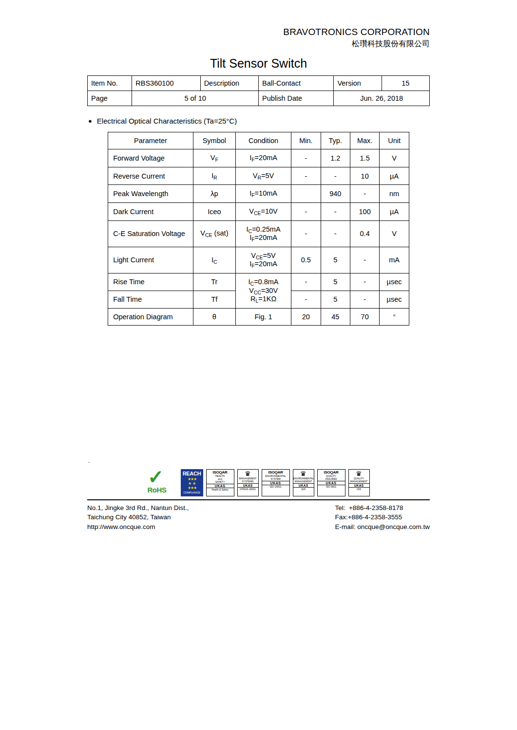BRAVOTRONICS CORPORATION
松瓚科技股份有限公司
Tilt Sensor Switch
| Item No. | RBS360100 | Description | Ball-Contact | Version | 15 |
| Page | 5 of 10 | Publish Date | Jun. 26, 2018 |
●Electrical Optical Characteristics (Ta=25°C)
| Parameter | Symbol | Condition | Min. | Typ. | Max. | Unit |
| --- | --- | --- | --- | --- | --- | --- |
| Forward Voltage | V F | I F =20mA | - | 1.2 | 1.5 | V |
| Reverse Current | I R | V R =5V | - | - | 10 | µA |
| Peak Wavelength | λp | I F =10mA | | 940 | - | nm |
| Dark Current | Iceo | V CE =10V | - | - | 100 | µA |
| C-E Saturation Voltage | V CE (sat) | I C =0.25mA I F =20mA | - | - | 0.4 | V |
| Light Current | I C | V CE =5V I F =20mA | 0.5 | 5 | - | mA |
| Rise Time | Tr | I C =0.8mA V CC =30V R L =1KΩ | - | 5 | - | µsec |
| Fall Time | Tf | - | 5 | - | µsec |
| Operation Diagram | θ | Fig. 1 | 20 | 45 | 70 | ° |
.
✓
RoHS
REACH ★★★
★ ★
★★★ COMPLIANCE
ISOQAR
HEALTH
and
SAFETY
UKAS
Health & Safety
♛
MANAGEMENT
SYSTEMS
UKAS
OHSAS 18001
ISOQAR
ENVIRONMENTAL
SYSTEM
UKAS
ISO 14001
♛
ENVIRONMENTAL
MANAGEMENT
UKAS
026
ISOQAR
QUALITY
ASSURED
UKAS
ISO 9001
♛
QUALITY
MANAGEMENT
UKAS
026
No.1, Jingke 3rd Rd., Nantun Dist.,
Taichung City 40852, Taiwan
http://www.oncque.com
Tel: +886-4-2358-8178
Fax:+886-4-2358-3555
E-mail: oncque@oncque.com.tw